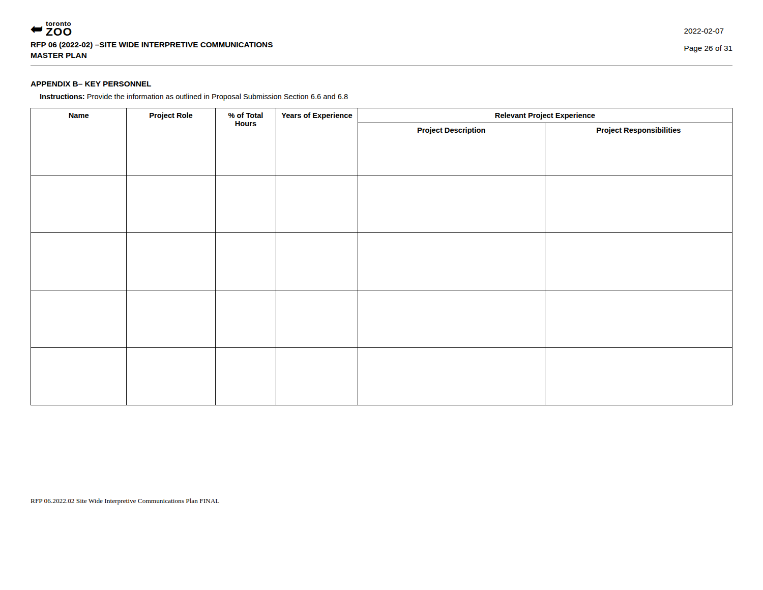➥ toronto ZOO
RFP 06 (2022-02) –SITE WIDE INTERPRETIVE COMMUNICATIONS
MASTER PLAN
2022-02-07
Page 26 of 31
APPENDIX B– KEY PERSONNEL
Instructions: Provide the information as outlined in Proposal Submission Section 6.6 and 6.8
| Name | Project Role | % of Total Hours | Years of Experience | Relevant Project Experience |
| --- | --- | --- | --- | --- |
| Project Description | Project Responsibilities |
RFP 06.2022.02 Site Wide Interpretive Communications Plan FINAL